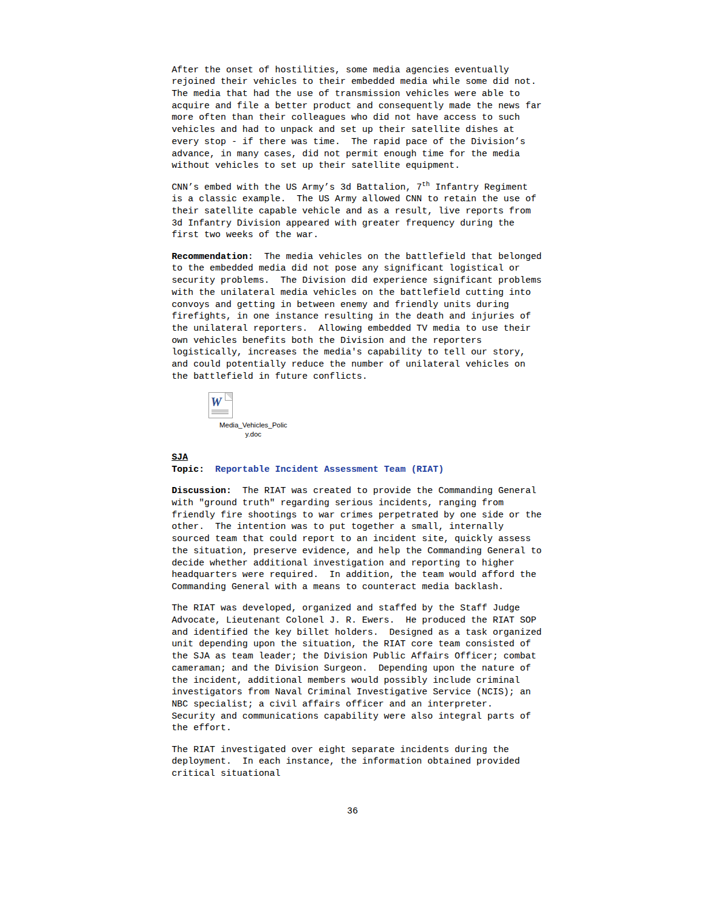After the onset of hostilities, some media agencies eventually rejoined their vehicles to their embedded media while some did not. The media that had the use of transmission vehicles were able to acquire and file a better product and consequently made the news far more often than their colleagues who did not have access to such vehicles and had to unpack and set up their satellite dishes at every stop - if there was time. The rapid pace of the Division’s advance, in many cases, did not permit enough time for the media without vehicles to set up their satellite equipment.
CNN’s embed with the US Army’s 3d Battalion, 7th Infantry Regiment is a classic example. The US Army allowed CNN to retain the use of their satellite capable vehicle and as a result, live reports from 3d Infantry Division appeared with greater frequency during the first two weeks of the war.
Recommendation: The media vehicles on the battlefield that belonged to the embedded media did not pose any significant logistical or security problems. The Division did experience significant problems with the unilateral media vehicles on the battlefield cutting into convoys and getting in between enemy and friendly units during firefights, in one instance resulting in the death and injuries of the unilateral reporters. Allowing embedded TV media to use their own vehicles benefits both the Division and the reporters logistically, increases the media's capability to tell our story, and could potentially reduce the number of unilateral vehicles on the battlefield in future conflicts.
W
Media_Vehicles_Polic
y.doc
SJA
Topic: Reportable Incident Assessment Team (RIAT)
Discussion: The RIAT was created to provide the Commanding General with "ground truth" regarding serious incidents, ranging from friendly fire shootings to war crimes perpetrated by one side or the other. The intention was to put together a small, internally sourced team that could report to an incident site, quickly assess the situation, preserve evidence, and help the Commanding General to decide whether additional investigation and reporting to higher headquarters were required. In addition, the team would afford the Commanding General with a means to counteract media backlash.
The RIAT was developed, organized and staffed by the Staff Judge Advocate, Lieutenant Colonel J. R. Ewers. He produced the RIAT SOP and identified the key billet holders. Designed as a task organized unit depending upon the situation, the RIAT core team consisted of the SJA as team leader; the Division Public Affairs Officer; combat cameraman; and the Division Surgeon. Depending upon the nature of the incident, additional members would possibly include criminal investigators from Naval Criminal Investigative Service (NCIS); an NBC specialist; a civil affairs officer and an interpreter. Security and communications capability were also integral parts of the effort.
The RIAT investigated over eight separate incidents during the deployment. In each instance, the information obtained provided critical situational
36